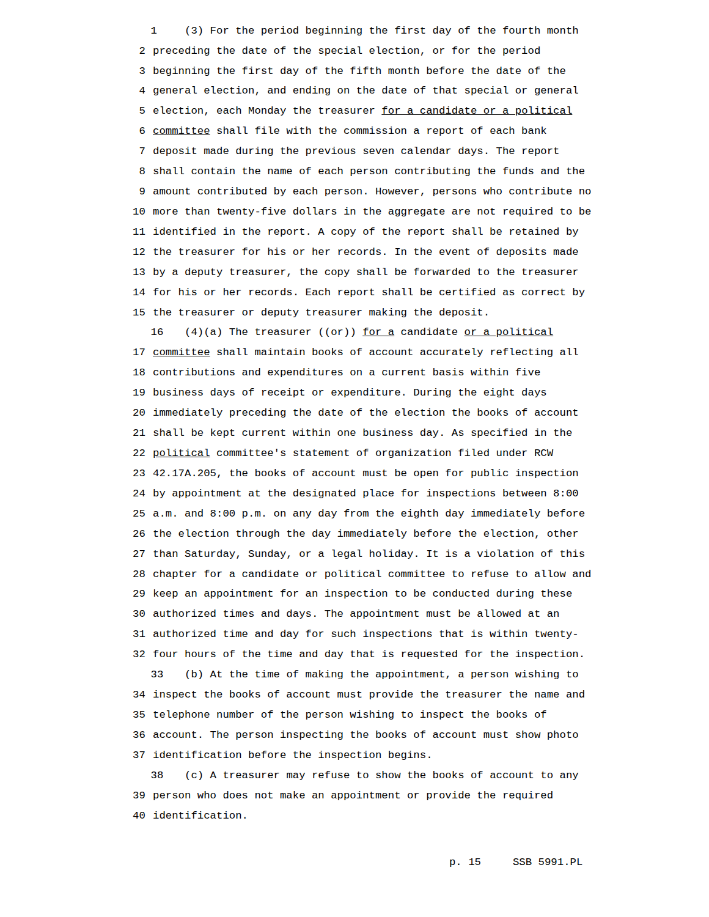(3) For the period beginning the first day of the fourth month
preceding the date of the special election, or for the period
beginning the first day of the fifth month before the date of the
general election, and ending on the date of that special or general
election, each Monday the treasurer for a candidate or a political
committee shall file with the commission a report of each bank
deposit made during the previous seven calendar days. The report
shall contain the name of each person contributing the funds and the
amount contributed by each person. However, persons who contribute no
more than twenty-five dollars in the aggregate are not required to be
identified in the report. A copy of the report shall be retained by
the treasurer for his or her records. In the event of deposits made
by a deputy treasurer, the copy shall be forwarded to the treasurer
for his or her records. Each report shall be certified as correct by
the treasurer or deputy treasurer making the deposit.
(4)(a) The treasurer ((or)) for a candidate or a political
committee shall maintain books of account accurately reflecting all
contributions and expenditures on a current basis within five
business days of receipt or expenditure. During the eight days
immediately preceding the date of the election the books of account
shall be kept current within one business day. As specified in the
political committee's statement of organization filed under RCW
42.17A.205, the books of account must be open for public inspection
by appointment at the designated place for inspections between 8:00
a.m. and 8:00 p.m. on any day from the eighth day immediately before
the election through the day immediately before the election, other
than Saturday, Sunday, or a legal holiday. It is a violation of this
chapter for a candidate or political committee to refuse to allow and
keep an appointment for an inspection to be conducted during these
authorized times and days. The appointment must be allowed at an
authorized time and day for such inspections that is within twenty-
four hours of the time and day that is requested for the inspection.
(b) At the time of making the appointment, a person wishing to
inspect the books of account must provide the treasurer the name and
telephone number of the person wishing to inspect the books of
account. The person inspecting the books of account must show photo
identification before the inspection begins.
(c) A treasurer may refuse to show the books of account to any
person who does not make an appointment or provide the required
identification.
p. 15 SSB 5991.PL